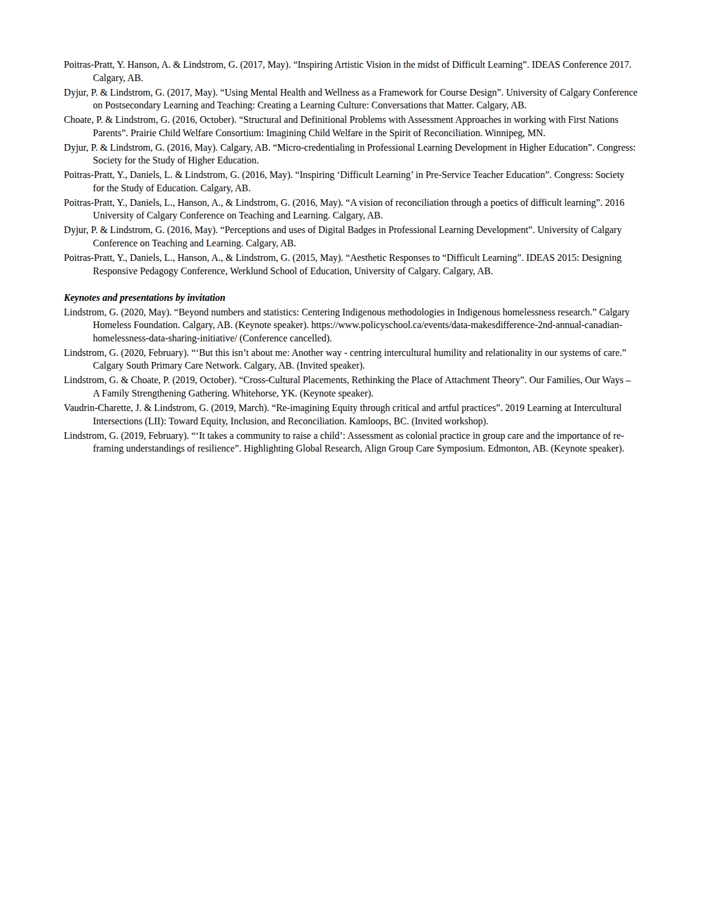Poitras-Pratt, Y. Hanson, A. & Lindstrom, G. (2017, May). “Inspiring Artistic Vision in the midst of Difficult Learning”. IDEAS Conference 2017. Calgary, AB.
Dyjur, P. & Lindstrom, G. (2017, May). “Using Mental Health and Wellness as a Framework for Course Design”. University of Calgary Conference on Postsecondary Learning and Teaching: Creating a Learning Culture: Conversations that Matter. Calgary, AB.
Choate, P. & Lindstrom, G. (2016, October). “Structural and Definitional Problems with Assessment Approaches in working with First Nations Parents”. Prairie Child Welfare Consortium: Imagining Child Welfare in the Spirit of Reconciliation. Winnipeg, MN.
Dyjur, P. & Lindstrom, G. (2016, May). Calgary, AB. “Micro-credentialing in Professional Learning Development in Higher Education”. Congress: Society for the Study of Higher Education.
Poitras-Pratt, Y., Daniels, L. & Lindstrom, G. (2016, May). “Inspiring ‘Difficult Learning’ in Pre-Service Teacher Education”. Congress: Society for the Study of Education. Calgary, AB.
Poitras-Pratt, Y., Daniels, L., Hanson, A., & Lindstrom, G. (2016, May). “A vision of reconciliation through a poetics of difficult learning”. 2016 University of Calgary Conference on Teaching and Learning. Calgary, AB.
Dyjur, P. & Lindstrom, G. (2016, May). “Perceptions and uses of Digital Badges in Professional Learning Development”. University of Calgary Conference on Teaching and Learning. Calgary, AB.
Poitras-Pratt, Y., Daniels, L., Hanson, A., & Lindstrom, G. (2015, May). “Aesthetic Responses to “Difficult Learning”. IDEAS 2015: Designing Responsive Pedagogy Conference, Werklund School of Education, University of Calgary. Calgary, AB.
Keynotes and presentations by invitation
Lindstrom, G. (2020, May). “Beyond numbers and statistics: Centering Indigenous methodologies in Indigenous homelessness research.” Calgary Homeless Foundation. Calgary, AB. (Keynote speaker). https://www.policyschool.ca/events/data-makesdifference-2nd-annual-canadian-homelessness-data-sharing-initiative/ (Conference cancelled).
Lindstrom, G. (2020, February). “‘But this isn’t about me: Another way - centring intercultural humility and relationality in our systems of care.” Calgary South Primary Care Network. Calgary, AB. (Invited speaker).
Lindstrom, G. & Choate, P. (2019, October). “Cross-Cultural Placements, Rethinking the Place of Attachment Theory”. Our Families, Our Ways – A Family Strengthening Gathering. Whitehorse, YK. (Keynote speaker).
Vaudrin-Charette, J. & Lindstrom, G. (2019, March). “Re-imagining Equity through critical and artful practices”. 2019 Learning at Intercultural Intersections (LII): Toward Equity, Inclusion, and Reconciliation. Kamloops, BC. (Invited workshop).
Lindstrom, G. (2019, February). “‘It takes a community to raise a child’: Assessment as colonial practice in group care and the importance of re-framing understandings of resilience”. Highlighting Global Research, Align Group Care Symposium. Edmonton, AB. (Keynote speaker).